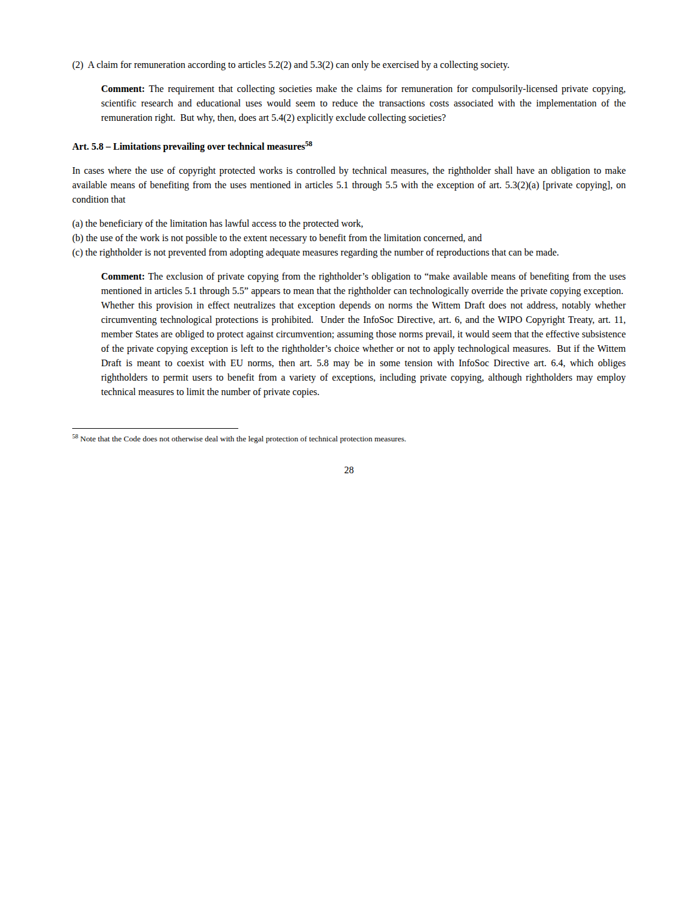(2) A claim for remuneration according to articles 5.2(2) and 5.3(2) can only be exercised by a collecting society.
Comment: The requirement that collecting societies make the claims for remuneration for compulsorily-licensed private copying, scientific research and educational uses would seem to reduce the transactions costs associated with the implementation of the remuneration right. But why, then, does art 5.4(2) explicitly exclude collecting societies?
Art. 5.8 – Limitations prevailing over technical measures58
In cases where the use of copyright protected works is controlled by technical measures, the rightholder shall have an obligation to make available means of benefiting from the uses mentioned in articles 5.1 through 5.5 with the exception of art. 5.3(2)(a) [private copying], on condition that
(a) the beneficiary of the limitation has lawful access to the protected work,
(b) the use of the work is not possible to the extent necessary to benefit from the limitation concerned, and
(c) the rightholder is not prevented from adopting adequate measures regarding the number of reproductions that can be made.
Comment: The exclusion of private copying from the rightholder’s obligation to “make available means of benefiting from the uses mentioned in articles 5.1 through 5.5” appears to mean that the rightholder can technologically override the private copying exception. Whether this provision in effect neutralizes that exception depends on norms the Wittem Draft does not address, notably whether circumventing technological protections is prohibited. Under the InfoSoc Directive, art. 6, and the WIPO Copyright Treaty, art. 11, member States are obliged to protect against circumvention; assuming those norms prevail, it would seem that the effective subsistence of the private copying exception is left to the rightholder’s choice whether or not to apply technological measures. But if the Wittem Draft is meant to coexist with EU norms, then art. 5.8 may be in some tension with InfoSoc Directive art. 6.4, which obliges rightholders to permit users to benefit from a variety of exceptions, including private copying, although rightholders may employ technical measures to limit the number of private copies.
58 Note that the Code does not otherwise deal with the legal protection of technical protection measures.
28